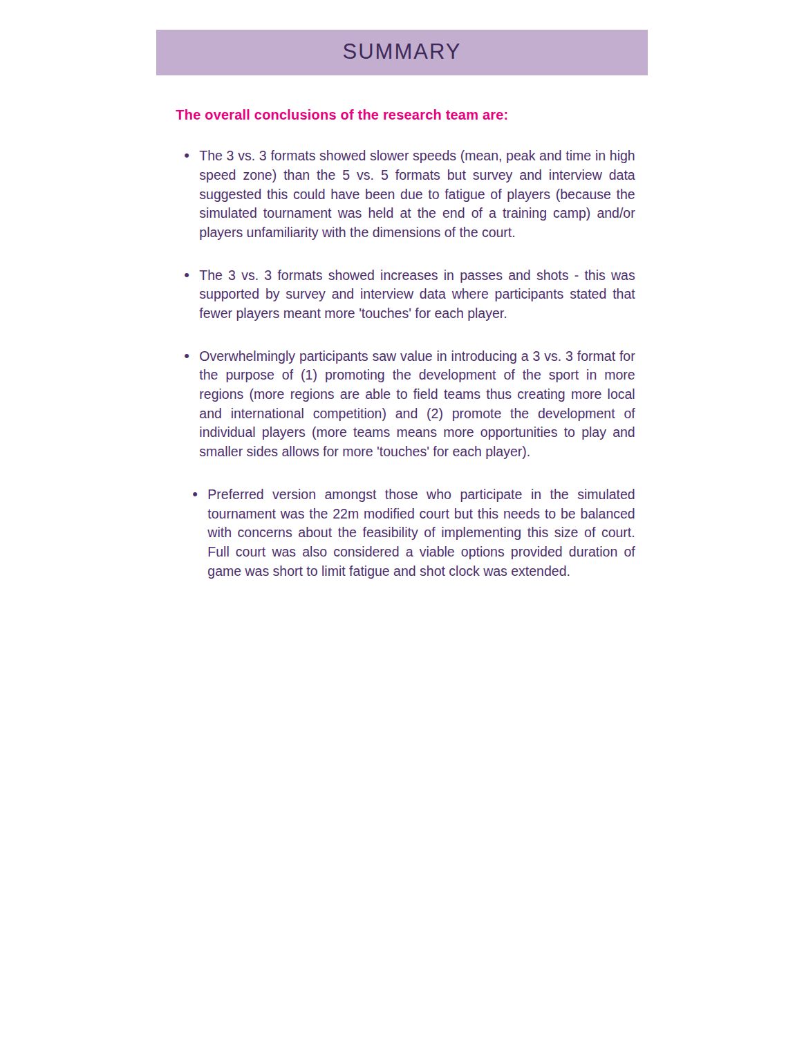SUMMARY
The overall conclusions of the research team are:
The 3 vs. 3 formats showed slower speeds (mean, peak and time in high speed zone) than the 5 vs. 5 formats but survey and interview data suggested this could have been due to fatigue of players (because the simulated tournament was held at the end of a training camp) and/or players unfamiliarity with the dimensions of the court.
The 3 vs. 3 formats showed increases in passes and shots - this was supported by survey and interview data where participants stated that fewer players meant more 'touches' for each player.
Overwhelmingly participants saw value in introducing a 3 vs. 3 format for the purpose of (1) promoting the development of the sport in more regions (more regions are able to field teams thus creating more local and international competition) and (2) promote the development of individual players (more teams means more opportunities to play and smaller sides allows for more 'touches' for each player).
Preferred version amongst those who participate in the simulated tournament was the 22m modified court but this needs to be balanced with concerns about the feasibility of implementing this size of court. Full court was also considered a viable options provided duration of game was short to limit fatigue and shot clock was extended.